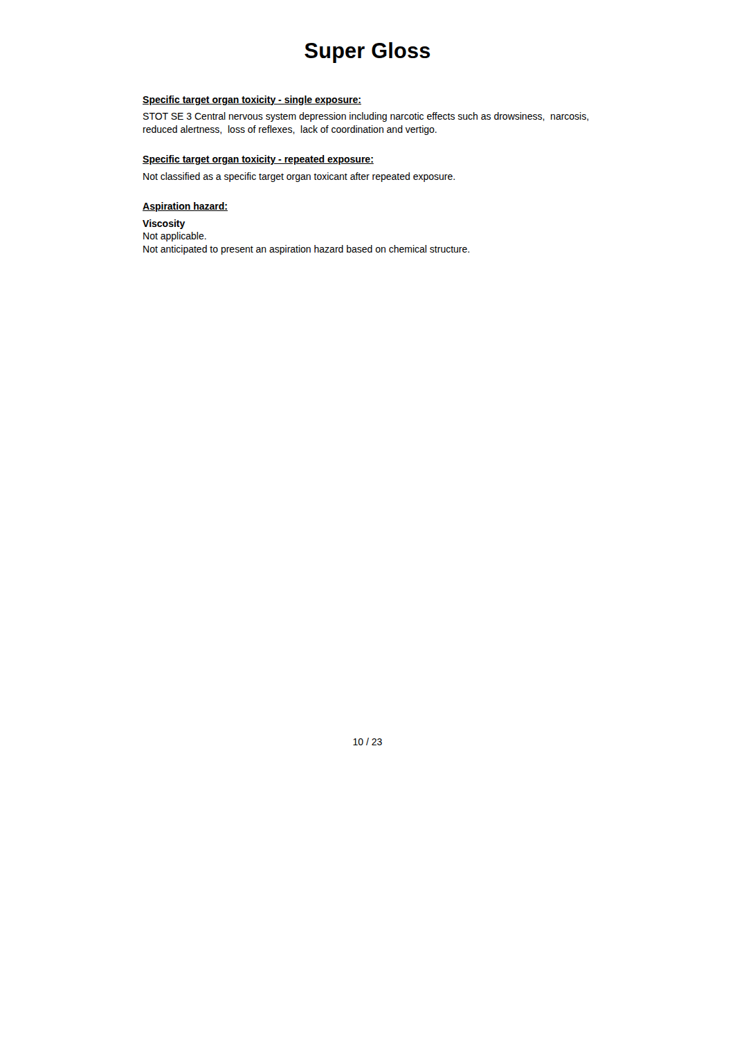Super Gloss
Specific target organ toxicity - single exposure:
STOT SE 3 Central nervous system depression including narcotic effects such as drowsiness, narcosis, reduced alertness, loss of reflexes, lack of coordination and vertigo.
Specific target organ toxicity - repeated exposure:
Not classified as a specific target organ toxicant after repeated exposure.
Aspiration hazard:
Viscosity
Not applicable.
Not anticipated to present an aspiration hazard based on chemical structure.
10 / 23